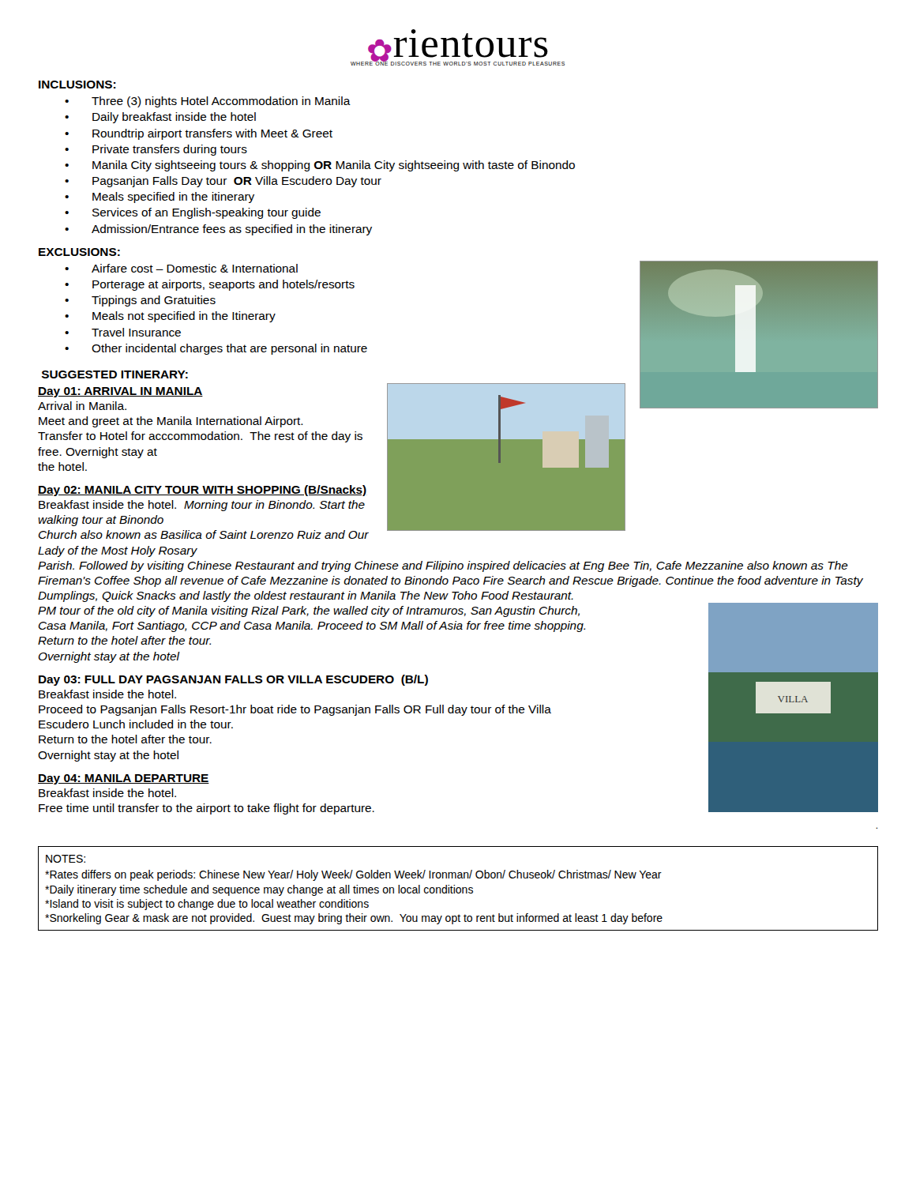✿rientours
Where one discovers the world's most cultured pleasures
INCLUSIONS:
Three (3) nights Hotel Accommodation in Manila
Daily breakfast inside the hotel
Roundtrip airport transfers with Meet & Greet
Private transfers during tours
Manila City sightseeing tours & shopping OR Manila City sightseeing with taste of Binondo
Pagsanjan Falls Day tour OR Villa Escudero Day tour
Meals specified in the itinerary
Services of an English-speaking tour guide
Admission/Entrance fees as specified in the itinerary
EXCLUSIONS:
Airfare cost – Domestic & International
Porterage at airports, seaports and hotels/resorts
Tippings and Gratuities
Meals not specified in the Itinerary
Travel Insurance
Other incidental charges that are personal in nature
SUGGESTED ITINERARY:
Day 01: ARRIVAL IN MANILA
Arrival in Manila.
Meet and greet at the Manila International Airport.
Transfer to Hotel for acccommodation. The rest of the day is free. Overnight stay at
the hotel.
Day 02: MANILA CITY TOUR WITH SHOPPING (B/Snacks)
Breakfast inside the hotel. Morning tour in Binondo. Start the walking tour at Binondo
Church also known as Basilica of Saint Lorenzo Ruiz and Our Lady of the Most Holy Rosary
Parish. Followed by visiting Chinese Restaurant and trying Chinese and Filipino inspired delicacies at Eng Bee Tin, Cafe Mezzanine also known as The Fireman's Coffee Shop all revenue of Cafe Mezzanine is donated to Binondo Paco Fire Search and Rescue Brigade. Continue the food adventure in Tasty Dumplings, Quick Snacks and lastly the oldest restaurant in Manila The New Toho Food Restaurant.
PM tour of the old city of Manila visiting Rizal Park, the walled city of Intramuros, San Agustin Church,
Casa Manila, Fort Santiago, CCP and Casa Manila. Proceed to SM Mall of Asia for free time shopping.
Return to the hotel after the tour.
Overnight stay at the hotel
Day 03: FULL DAY PAGSANJAN FALLS OR VILLA ESCUDERO (B/L)
Breakfast inside the hotel.
Proceed to Pagsanjan Falls Resort-1hr boat ride to Pagsanjan Falls OR Full day tour of the Villa
Escudero Lunch included in the tour.
Return to the hotel after the tour.
Overnight stay at the hotel
Day 04: MANILA DEPARTURE
Breakfast inside the hotel.
Free time until transfer to the airport to take flight for departure.
.
NOTES:
*Rates differs on peak periods: Chinese New Year/ Holy Week/ Golden Week/ Ironman/ Obon/ Chuseok/ Christmas/ New Year
*Daily itinerary time schedule and sequence may change at all times on local conditions
*Island to visit is subject to change due to local weather conditions
*Snorkeling Gear & mask are not provided. Guest may bring their own. You may opt to rent but informed at least 1 day before